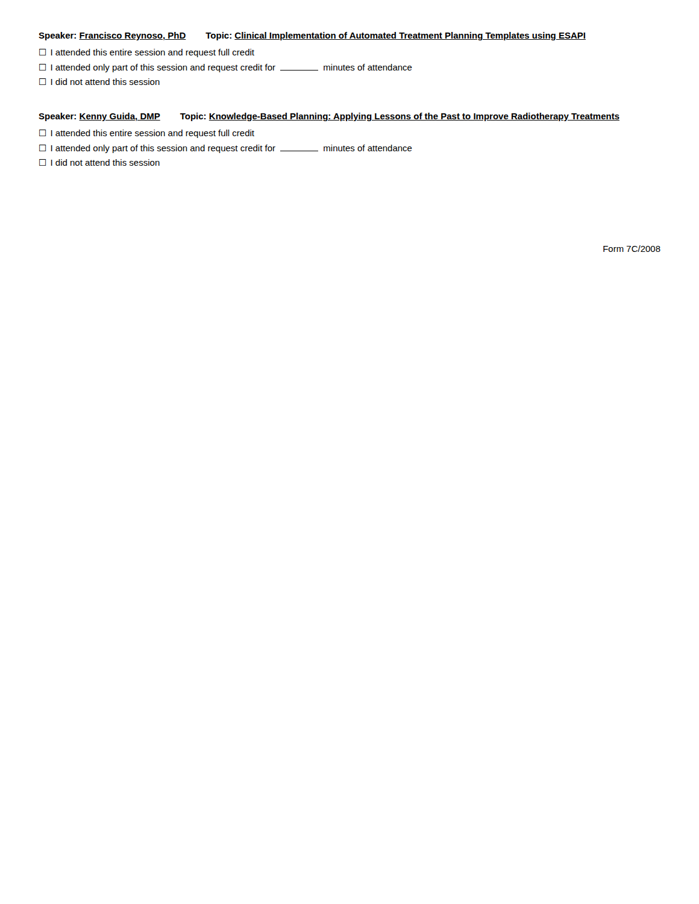Speaker: Francisco Reynoso, PhD Topic: Clinical Implementation of Automated Treatment Planning Templates using ESAPI
☐I attended this entire session and request full credit
☐I attended only part of this session and request credit for minutes of attendance
☐I did not attend this session
Speaker: Kenny Guida, DMP Topic: Knowledge-Based Planning: Applying Lessons of the Past to Improve Radiotherapy Treatments
☐I attended this entire session and request full credit
☐I attended only part of this session and request credit for minutes of attendance
☐I did not attend this session
Form 7C/2008